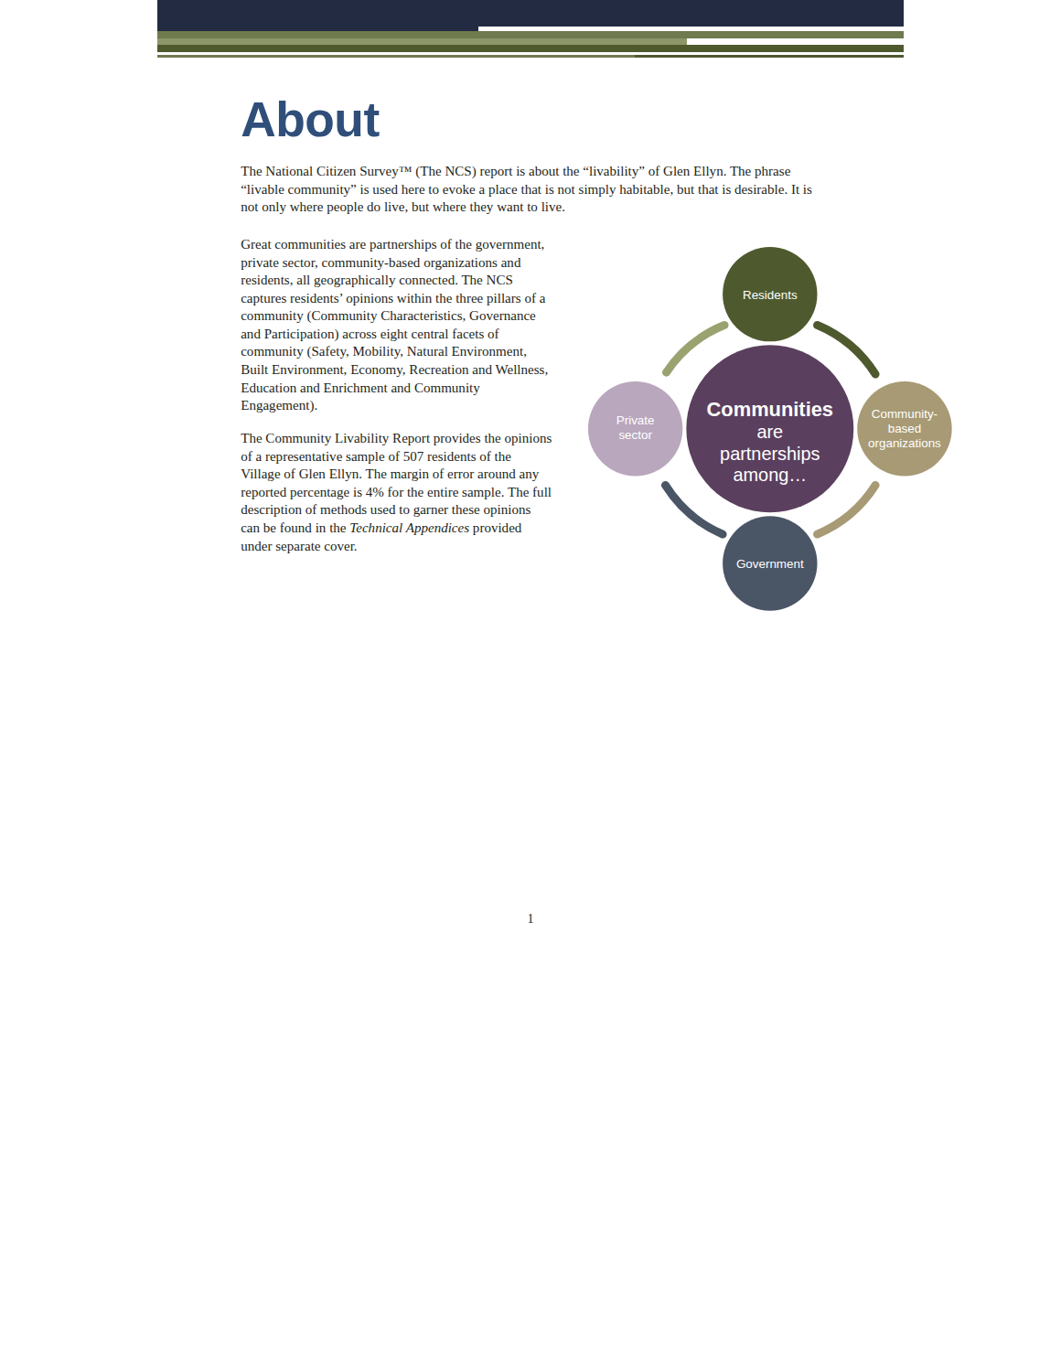About
The National Citizen Survey™ (The NCS) report is about the “livability” of Glen Ellyn. The phrase “livable community” is used here to evoke a place that is not simply habitable, but that is desirable. It is not only where people do live, but where they want to live.
Great communities are partnerships of the government, private sector, community-based organizations and residents, all geographically connected. The NCS captures residents’ opinions within the three pillars of a community (Community Characteristics, Governance and Participation) across eight central facets of community (Safety, Mobility, Natural Environment, Built Environment, Economy, Recreation and Wellness, Education and Enrichment and Community Engagement).
The Community Livability Report provides the opinions of a representative sample of 507 residents of the Village of Glen Ellyn. The margin of error around any reported percentage is 4% for the entire sample. The full description of methods used to garner these opinions can be found in the Technical Appendices provided under separate cover.
Communities are partnerships among… Residents Community- based organizations Government Private sector
1